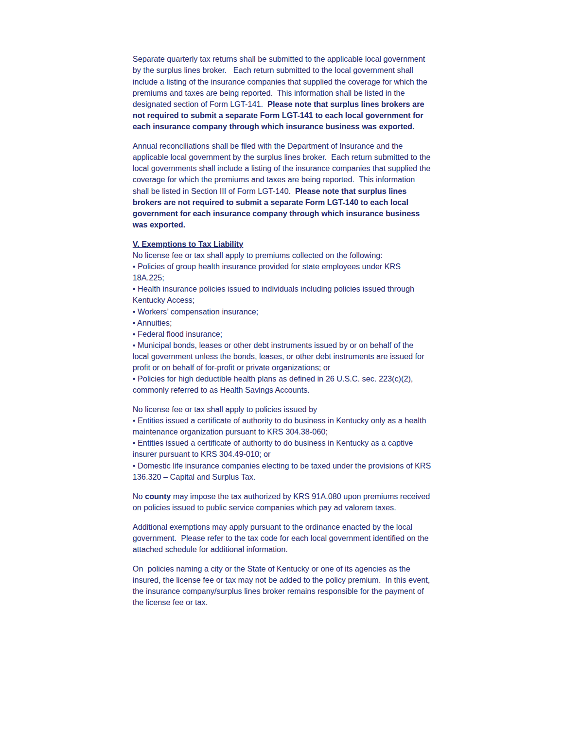Separate quarterly tax returns shall be submitted to the applicable local government by the surplus lines broker. Each return submitted to the local government shall include a listing of the insurance companies that supplied the coverage for which the premiums and taxes are being reported. This information shall be listed in the designated section of Form LGT-141. Please note that surplus lines brokers are not required to submit a separate Form LGT-141 to each local government for each insurance company through which insurance business was exported.
Annual reconciliations shall be filed with the Department of Insurance and the applicable local government by the surplus lines broker. Each return submitted to the local governments shall include a listing of the insurance companies that supplied the coverage for which the premiums and taxes are being reported. This information shall be listed in Section III of Form LGT-140. Please note that surplus lines brokers are not required to submit a separate Form LGT-140 to each local government for each insurance company through which insurance business was exported.
V. Exemptions to Tax Liability
No license fee or tax shall apply to premiums collected on the following:
• Policies of group health insurance provided for state employees under KRS 18A.225;
• Health insurance policies issued to individuals including policies issued through Kentucky Access;
• Workers’ compensation insurance;
• Annuities;
• Federal flood insurance;
• Municipal bonds, leases or other debt instruments issued by or on behalf of the local government unless the bonds, leases, or other debt instruments are issued for profit or on behalf of for-profit or private organizations; or
• Policies for high deductible health plans as defined in 26 U.S.C. sec. 223(c)(2), commonly referred to as Health Savings Accounts.
No license fee or tax shall apply to policies issued by
• Entities issued a certificate of authority to do business in Kentucky only as a health maintenance organization pursuant to KRS 304.38-060;
• Entities issued a certificate of authority to do business in Kentucky as a captive insurer pursuant to KRS 304.49-010; or
• Domestic life insurance companies electing to be taxed under the provisions of KRS 136.320 – Capital and Surplus Tax.
No county may impose the tax authorized by KRS 91A.080 upon premiums received on policies issued to public service companies which pay ad valorem taxes.
Additional exemptions may apply pursuant to the ordinance enacted by the local government. Please refer to the tax code for each local government identified on the attached schedule for additional information.
On policies naming a city or the State of Kentucky or one of its agencies as the insured, the license fee or tax may not be added to the policy premium. In this event, the insurance company/surplus lines broker remains responsible for the payment of the license fee or tax.